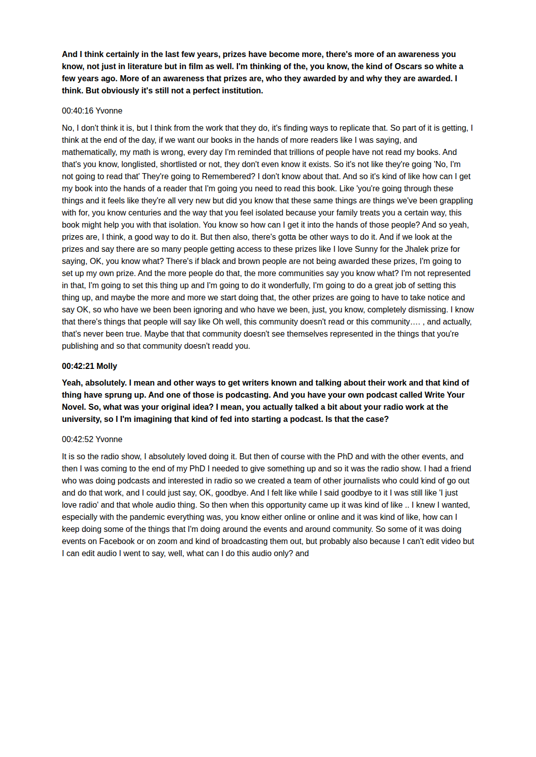And I think certainly in the last few years, prizes have become more, there's more of an awareness you know, not just in literature but in film as well. I'm thinking of the, you know, the kind of Oscars so white a few years ago. More of an awareness that prizes are, who they awarded by and why they are awarded. I think. But obviously it's still not a perfect institution.
00:40:16 Yvonne
No, I don't think it is, but I think from the work that they do, it's finding ways to replicate that. So part of it is getting, I think at the end of the day, if we want our books in the hands of more readers like I was saying, and mathematically, my math is wrong, every day I'm reminded that trillions of people have not read my books. And that's you know, longlisted, shortlisted or not, they don't even know it exists. So it's not like they're going 'No, I'm not going to read that' They're going to Remembered? I don't know about that. And so it's kind of like how can I get my book into the hands of a reader that I'm going you need to read this book. Like 'you're going through these things and it feels like they're all very new but did you know that these same things are things we've been grappling with for, you know centuries and the way that you feel isolated because your family treats you a certain way, this book might help you with that isolation. You know so how can I get it into the hands of those people? And so yeah, prizes are, I think, a good way to do it. But then also, there's gotta be other ways to do it. And if we look at the prizes and say there are so many people getting access to these prizes like I love Sunny for the Jhalek prize for saying, OK, you know what? There's if black and brown people are not being awarded these prizes, I'm going to set up my own prize. And the more people do that, the more communities say you know what? I'm not represented in that, I'm going to set this thing up and I'm going to do it wonderfully, I'm going to do a great job of setting this thing up, and maybe the more and more we start doing that, the other prizes are going to have to take notice and say OK, so who have we been been ignoring and who have we been, just, you know, completely dismissing. I know that there's things that people will say like Oh well, this community doesn't read or this community…. , and actually, that's never been true. Maybe that that community doesn't see themselves represented in the things that you're publishing and so that community doesn't readd you.
00:42:21 Molly
Yeah, absolutely. I mean and other ways to get writers known and talking about their work and that kind of thing have sprung up. And one of those is podcasting. And you have your own podcast called Write Your Novel. So, what was your original idea? I mean, you actually talked a bit about your radio work at the university, so I I'm imagining that kind of fed into starting a podcast. Is that the case?
00:42:52 Yvonne
It is so the radio show, I absolutely loved doing it. But then of course with the PhD and with the other events, and then I was coming to the end of my PhD I needed to give something up and so it was the radio show. I had a friend who was doing podcasts and interested in radio so we created a team of other journalists who could kind of go out and do that work, and I could just say, OK, goodbye. And I felt like while I said goodbye to it I was still like 'I just love radio' and that whole audio thing. So then when this opportunity came up it was kind of like .. I knew I wanted, especially with the pandemic everything was, you know either online or online and it was kind of like, how can I keep doing some of the things that I'm doing around the events and around community. So some of it was doing events on Facebook or on zoom and kind of broadcasting them out, but probably also because I can't edit video but I can edit audio I went to say, well, what can I do this audio only? and